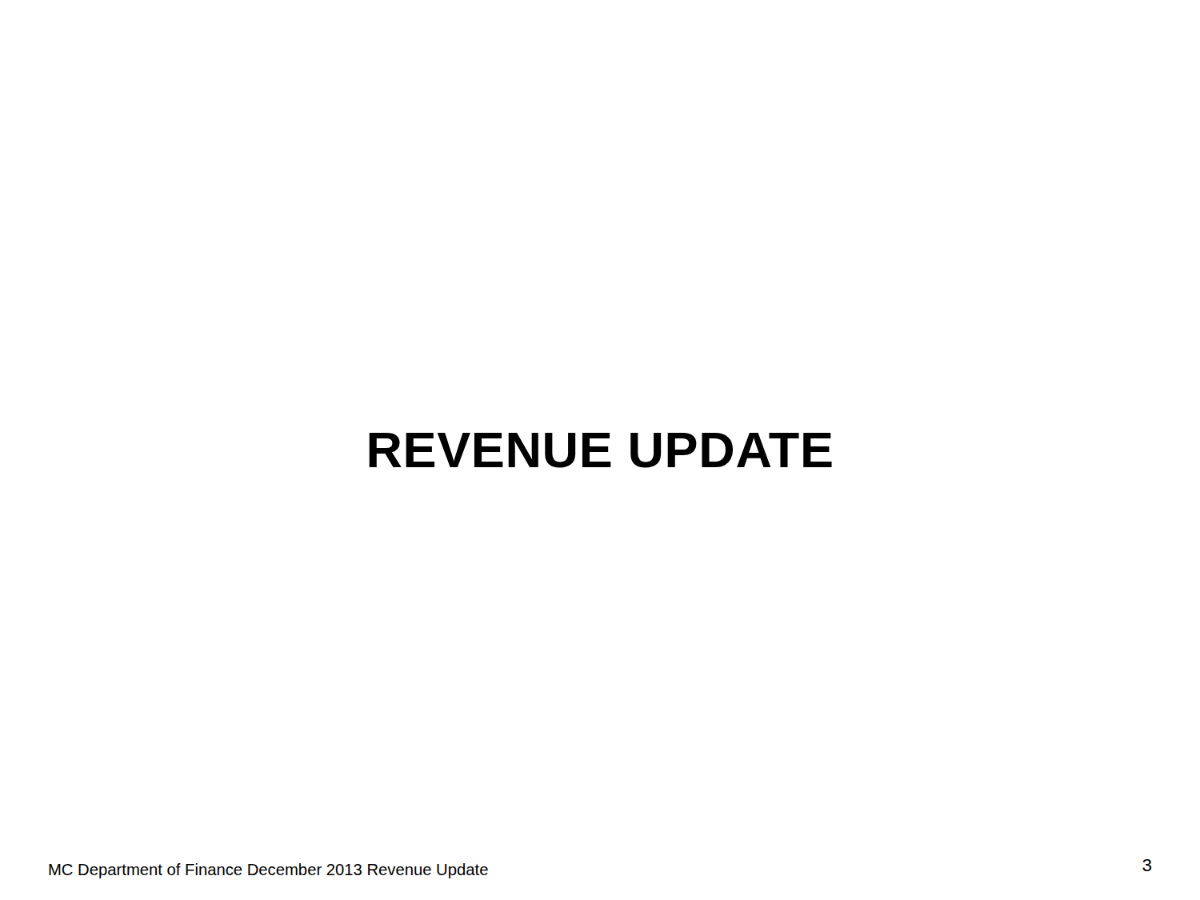REVENUE UPDATE
MC Department of Finance December 2013 Revenue Update
3